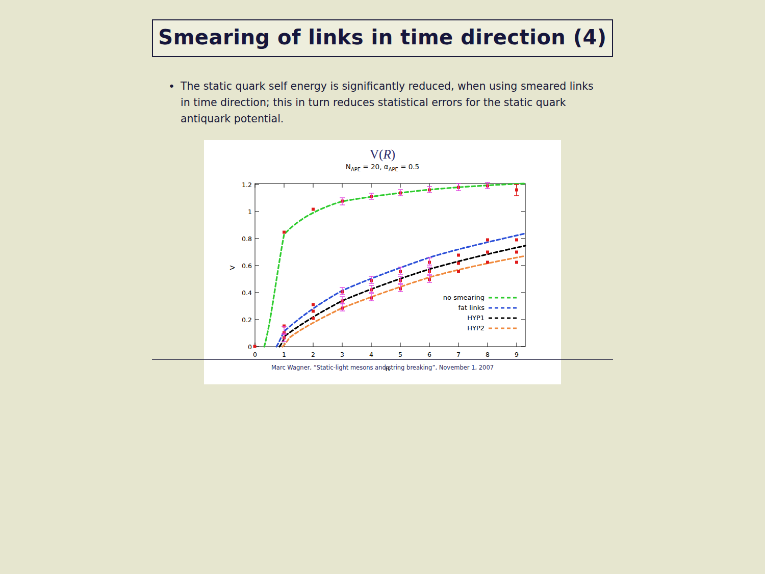Smearing of links in time direction (4)
The static quark self energy is significantly reduced, when using smeared links in time direction; this in turn reduces statistical errors for the static quark antiquark potential.
V(R)
NAPE = 20, αAPE = 0.5
0 0.2 0.4 0.6 0.8 1 1.2 0 1 2 3 4 5 6 7 8 9 R V no smearing fat links HYP1 HYP2
Marc Wagner, “Static-light mesons and string breaking”, November 1, 2007